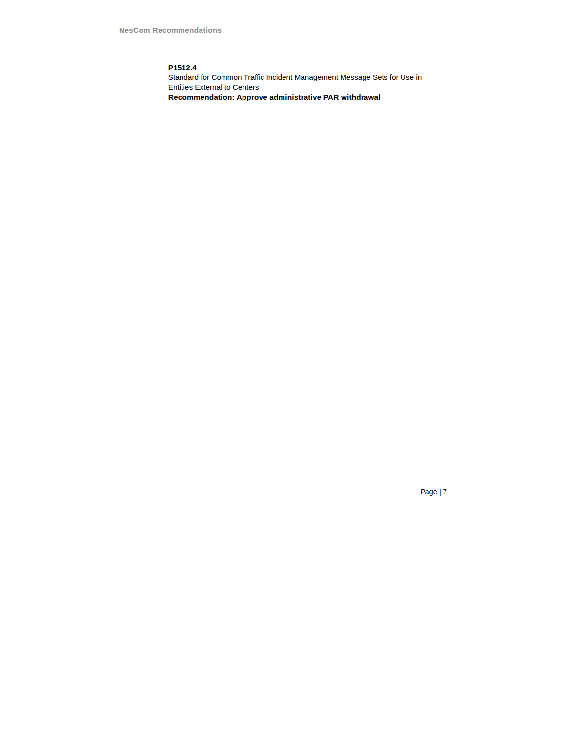NesCom Recommendations
P1512.4
Standard for Common Traffic Incident Management Message Sets for Use in Entities External to Centers
Recommendation: Approve administrative PAR withdrawal
Page | 7